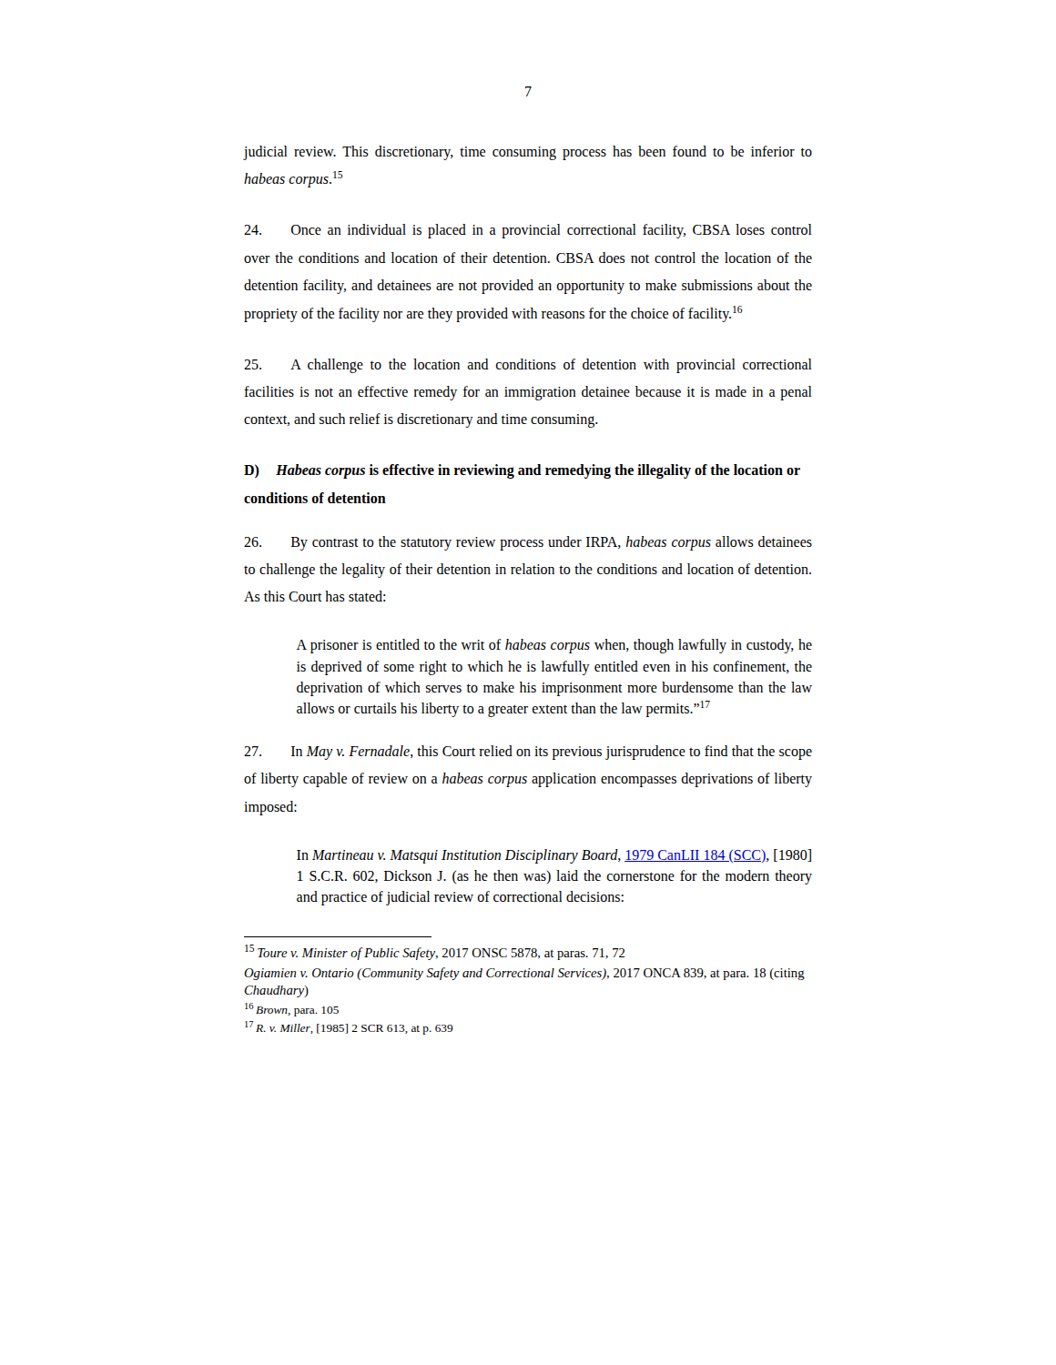7
judicial review. This discretionary, time consuming process has been found to be inferior to habeas corpus.15
24. Once an individual is placed in a provincial correctional facility, CBSA loses control over the conditions and location of their detention. CBSA does not control the location of the detention facility, and detainees are not provided an opportunity to make submissions about the propriety of the facility nor are they provided with reasons for the choice of facility.16
25. A challenge to the location and conditions of detention with provincial correctional facilities is not an effective remedy for an immigration detainee because it is made in a penal context, and such relief is discretionary and time consuming.
D) Habeas corpus is effective in reviewing and remedying the illegality of the location or conditions of detention
26. By contrast to the statutory review process under IRPA, habeas corpus allows detainees to challenge the legality of their detention in relation to the conditions and location of detention. As this Court has stated:
A prisoner is entitled to the writ of habeas corpus when, though lawfully in custody, he is deprived of some right to which he is lawfully entitled even in his confinement, the deprivation of which serves to make his imprisonment more burdensome than the law allows or curtails his liberty to a greater extent than the law permits.”17
27. In May v. Fernadale, this Court relied on its previous jurisprudence to find that the scope of liberty capable of review on a habeas corpus application encompasses deprivations of liberty imposed:
In Martineau v. Matsqui Institution Disciplinary Board, 1979 CanLII 184 (SCC), [1980] 1 S.C.R. 602, Dickson J. (as he then was) laid the cornerstone for the modern theory and practice of judicial review of correctional decisions:
15 Toure v. Minister of Public Safety, 2017 ONSC 5878, at paras. 71, 72
Ogiamien v. Ontario (Community Safety and Correctional Services), 2017 ONCA 839, at para. 18 (citing Chaudhary)
16 Brown, para. 105
17 R. v. Miller, [1985] 2 SCR 613, at p. 639